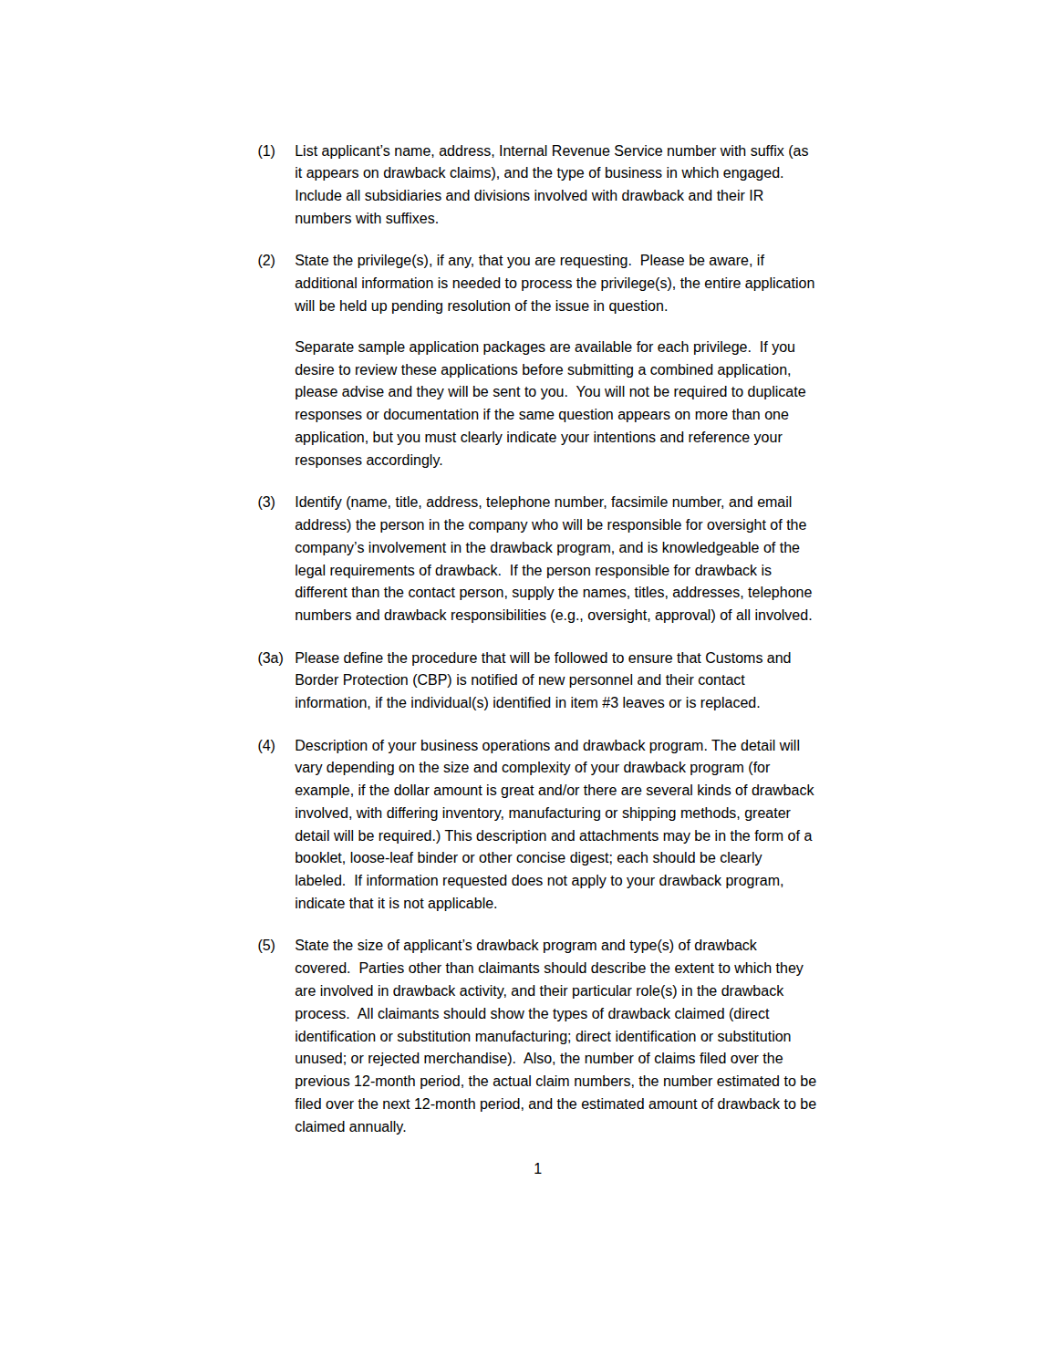(1)
List applicant’s name, address, Internal Revenue Service number with suffix (as it appears on drawback claims), and the type of business in which engaged. Include all subsidiaries and divisions involved with drawback and their IR numbers with suffixes.
(2)
State the privilege(s), if any, that you are requesting. Please be aware, if additional information is needed to process the privilege(s), the entire application will be held up pending resolution of the issue in question.
Separate sample application packages are available for each privilege. If you desire to review these applications before submitting a combined application, please advise and they will be sent to you. You will not be required to duplicate responses or documentation if the same question appears on more than one application, but you must clearly indicate your intentions and reference your responses accordingly.
(3)
Identify (name, title, address, telephone number, facsimile number, and email address) the person in the company who will be responsible for oversight of the company’s involvement in the drawback program, and is knowledgeable of the legal requirements of drawback. If the person responsible for drawback is different than the contact person, supply the names, titles, addresses, telephone numbers and drawback responsibilities (e.g., oversight, approval) of all involved.
(3a)
Please define the procedure that will be followed to ensure that Customs and Border Protection (CBP) is notified of new personnel and their contact information, if the individual(s) identified in item #3 leaves or is replaced.
(4)
Description of your business operations and drawback program. The detail will vary depending on the size and complexity of your drawback program (for example, if the dollar amount is great and/or there are several kinds of drawback involved, with differing inventory, manufacturing or shipping methods, greater detail will be required.) This description and attachments may be in the form of a booklet, loose-leaf binder or other concise digest; each should be clearly labeled. If information requested does not apply to your drawback program, indicate that it is not applicable.
(5)
State the size of applicant’s drawback program and type(s) of drawback covered. Parties other than claimants should describe the extent to which they are involved in drawback activity, and their particular role(s) in the drawback process. All claimants should show the types of drawback claimed (direct identification or substitution manufacturing; direct identification or substitution unused; or rejected merchandise). Also, the number of claims filed over the previous 12-month period, the actual claim numbers, the number estimated to be filed over the next 12-month period, and the estimated amount of drawback to be claimed annually.
1